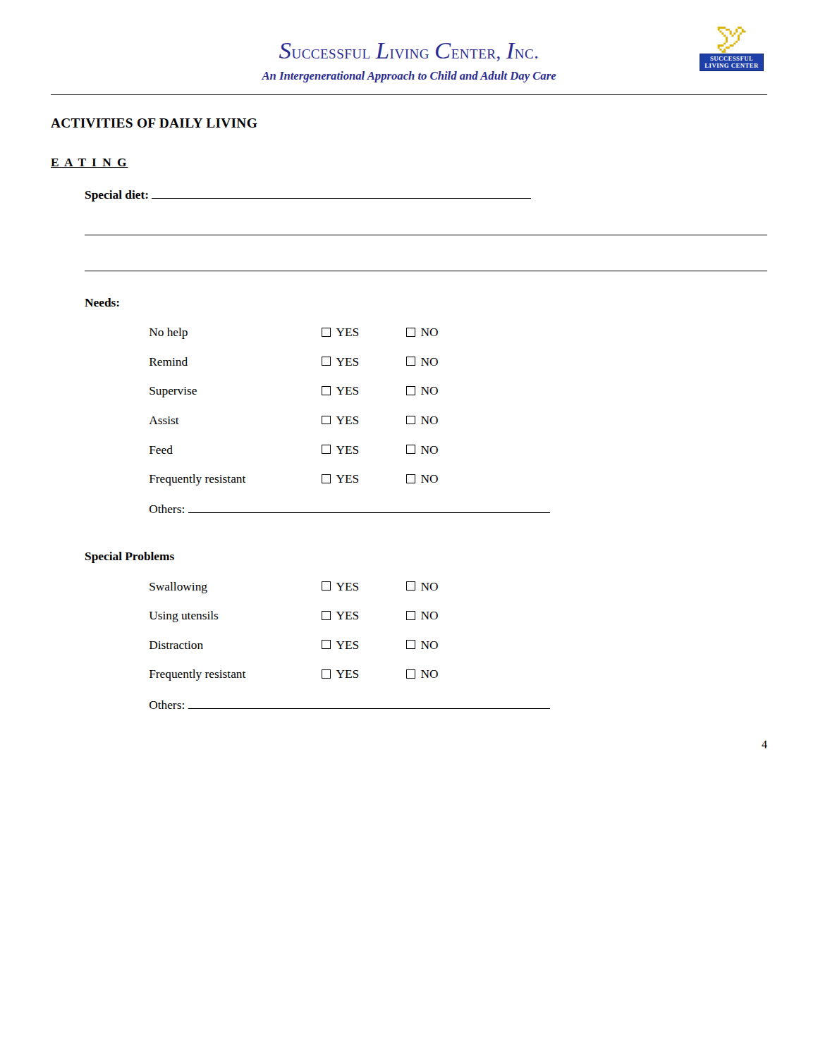🕊
SUCCESSFUL
LIVING CENTER
Successful Living Center, Inc.
An Intergenerational Approach to Child and Adult Day Care
ACTIVITIES OF DAILY LIVING
E A T I N G
Special diet:
Needs:
| No help | YES | NO |
| Remind | YES | NO |
| Supervise | YES | NO |
| Assist | YES | NO |
| Feed | YES | NO |
| Frequently resistant | YES | NO |
Others:
Special Problems
| Swallowing | YES | NO |
| Using utensils | YES | NO |
| Distraction | YES | NO |
| Frequently resistant | YES | NO |
Others:
4